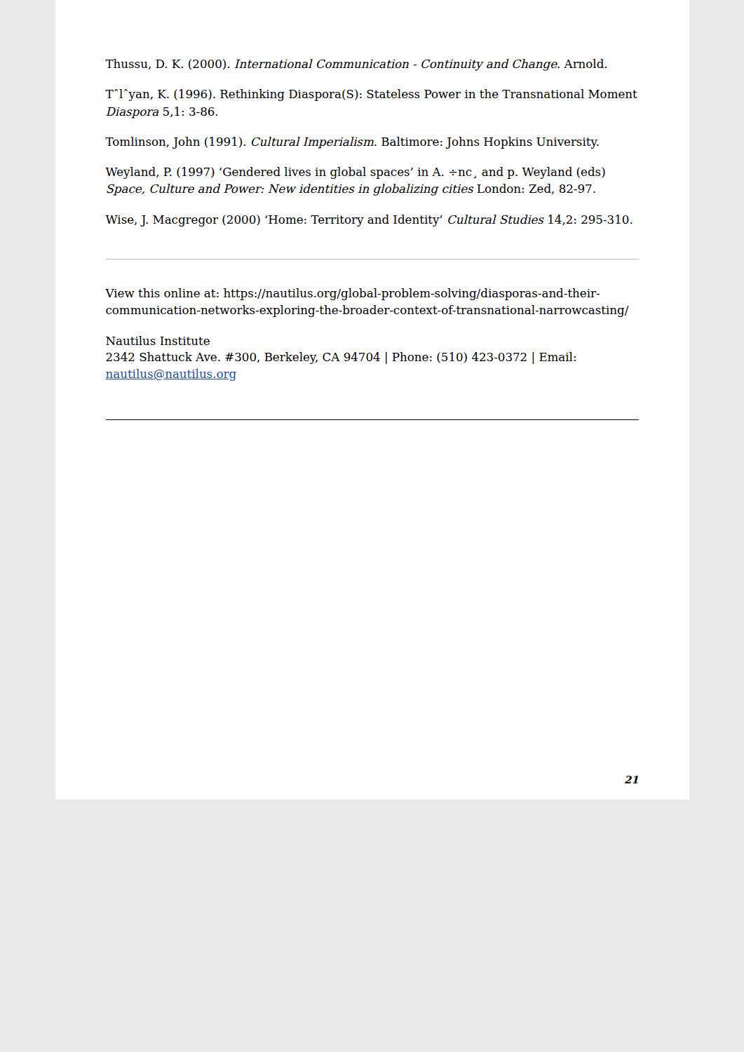Thussu, D. K. (2000). International Communication - Continuity and Change. Arnold.
Tˆlˆyan, K. (1996). Rethinking Diaspora(S): Stateless Power in the Transnational Moment Diaspora 5,1: 3-86.
Tomlinson, John (1991). Cultural Imperialism. Baltimore: Johns Hopkins University.
Weyland, P. (1997) ‘Gendered lives in global spaces’ in A. ÷nc¸ and p. Weyland (eds) Space, Culture and Power: New identities in globalizing cities London: Zed, 82-97.
Wise, J. Macgregor (2000) ‘Home: Territory and Identity’ Cultural Studies 14,2: 295-310.
View this online at: https://nautilus.org/global-problem-solving/diasporas-and-their-communication-networks-exploring-the-broader-context-of-transnational-narrowcasting/
Nautilus Institute
2342 Shattuck Ave. #300, Berkeley, CA 94704 | Phone: (510) 423-0372 | Email: nautilus@nautilus.org
21